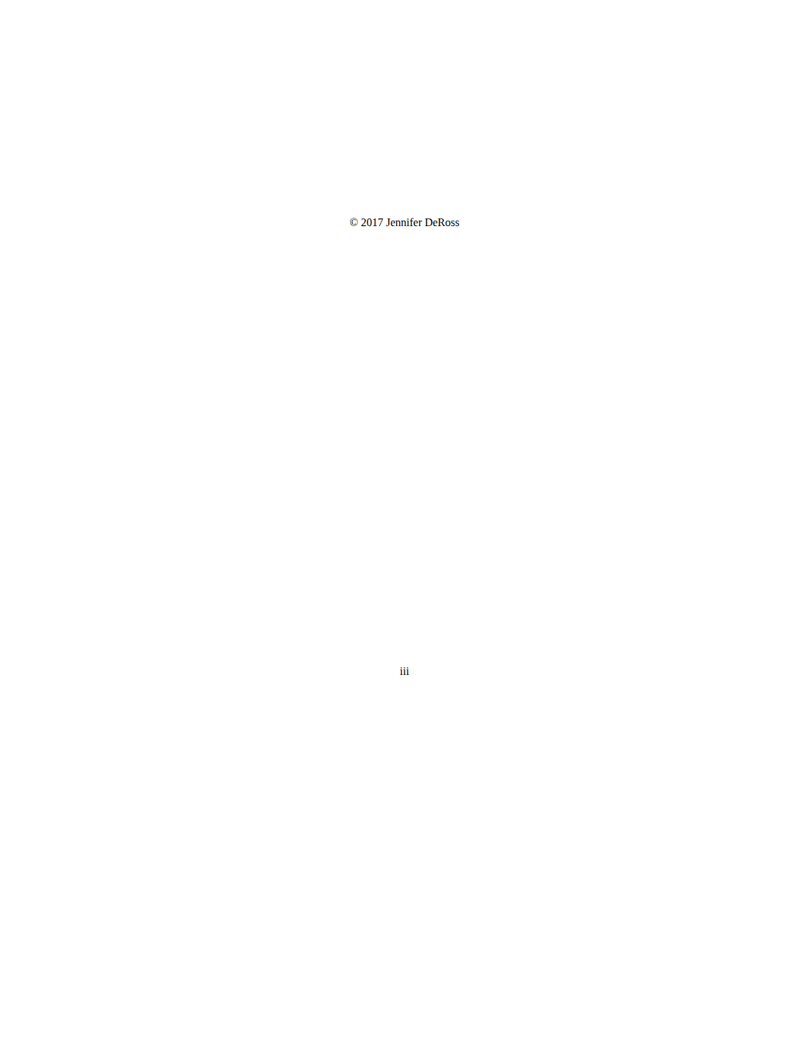© 2017 Jennifer DeRoss
iii